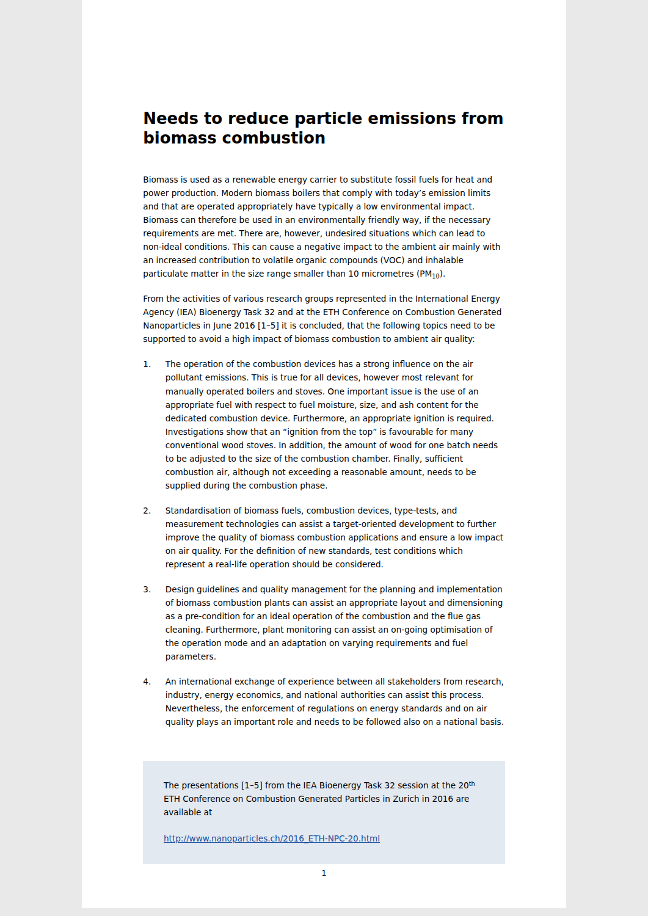Needs to reduce particle emissions from biomass combustion
Biomass is used as a renewable energy carrier to substitute fossil fuels for heat and power production. Modern biomass boilers that comply with today’s emission limits and that are operated appropriately have typically a low environmental impact. Biomass can therefore be used in an environmentally friendly way, if the necessary requirements are met. There are, however, undesired situations which can lead to non-ideal conditions. This can cause a negative impact to the ambient air mainly with an increased contribution to volatile organic compounds (VOC) and inhalable particulate matter in the size range smaller than 10 micrometres (PM10).
From the activities of various research groups represented in the International Energy Agency (IEA) Bioenergy Task 32 and at the ETH Conference on Combustion Generated Nanoparticles in June 2016 [1–5] it is concluded, that the following topics need to be supported to avoid a high impact of biomass combustion to ambient air quality:
The operation of the combustion devices has a strong influence on the air pollutant emissions. This is true for all devices, however most relevant for manually operated boilers and stoves. One important issue is the use of an appropriate fuel with respect to fuel moisture, size, and ash content for the dedicated combustion device. Furthermore, an appropriate ignition is required. Investigations show that an “ignition from the top” is favourable for many conventional wood stoves. In addition, the amount of wood for one batch needs to be adjusted to the size of the combustion chamber. Finally, sufficient combustion air, although not exceeding a reasonable amount, needs to be supplied during the combustion phase.
Standardisation of biomass fuels, combustion devices, type-tests, and measurement technologies can assist a target-oriented development to further improve the quality of biomass combustion applications and ensure a low impact on air quality. For the definition of new standards, test conditions which represent a real-life operation should be considered.
Design guidelines and quality management for the planning and implementation of biomass combustion plants can assist an appropriate layout and dimensioning as a pre-condition for an ideal operation of the combustion and the flue gas cleaning. Furthermore, plant monitoring can assist an on-going optimisation of the operation mode and an adaptation on varying requirements and fuel parameters.
An international exchange of experience between all stakeholders from research, industry, energy economics, and national authorities can assist this process. Nevertheless, the enforcement of regulations on energy standards and on air quality plays an important role and needs to be followed also on a national basis.
The presentations [1–5] from the IEA Bioenergy Task 32 session at the 20th ETH Conference on Combustion Generated Particles in Zurich in 2016 are available at
http://www.nanoparticles.ch/2016_ETH-NPC-20.html
1